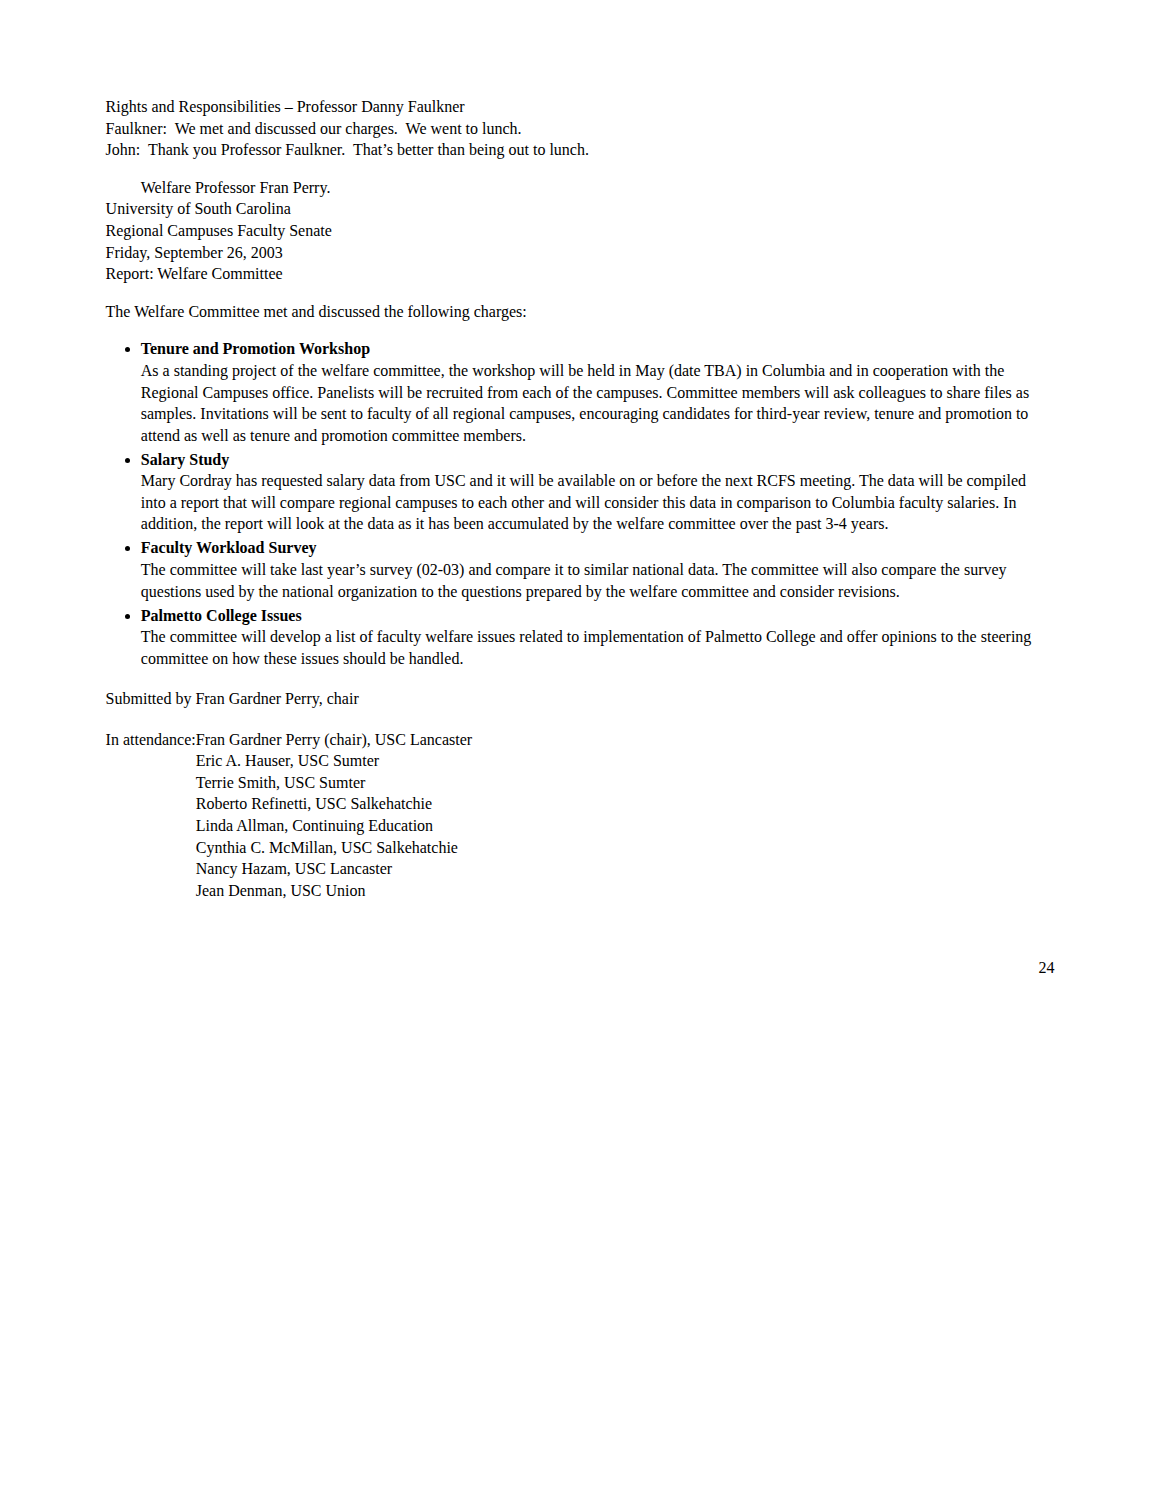Rights and Responsibilities – Professor Danny Faulkner
Faulkner: We met and discussed our charges. We went to lunch.
John: Thank you Professor Faulkner. That’s better than being out to lunch.
Welfare Professor Fran Perry.
University of South Carolina
Regional Campuses Faculty Senate
Friday, September 26, 2003
Report: Welfare Committee
The Welfare Committee met and discussed the following charges:
Tenure and Promotion Workshop
As a standing project of the welfare committee, the workshop will be held in May (date TBA) in Columbia and in cooperation with the Regional Campuses office. Panelists will be recruited from each of the campuses. Committee members will ask colleagues to share files as samples. Invitations will be sent to faculty of all regional campuses, encouraging candidates for third-year review, tenure and promotion to attend as well as tenure and promotion committee members.
Salary Study
Mary Cordray has requested salary data from USC and it will be available on or before the next RCFS meeting. The data will be compiled into a report that will compare regional campuses to each other and will consider this data in comparison to Columbia faculty salaries. In addition, the report will look at the data as it has been accumulated by the welfare committee over the past 3-4 years.
Faculty Workload Survey
The committee will take last year’s survey (02-03) and compare it to similar national data. The committee will also compare the survey questions used by the national organization to the questions prepared by the welfare committee and consider revisions.
Palmetto College Issues
The committee will develop a list of faculty welfare issues related to implementation of Palmetto College and offer opinions to the steering committee on how these issues should be handled.
Submitted by Fran Gardner Perry, chair
| In attendance: | Fran Gardner Perry (chair), USC Lancaster Eric A. Hauser, USC Sumter Terrie Smith, USC Sumter Roberto Refinetti, USC Salkehatchie Linda Allman, Continuing Education Cynthia C. McMillan, USC Salkehatchie Nancy Hazam, USC Lancaster Jean Denman, USC Union |
24